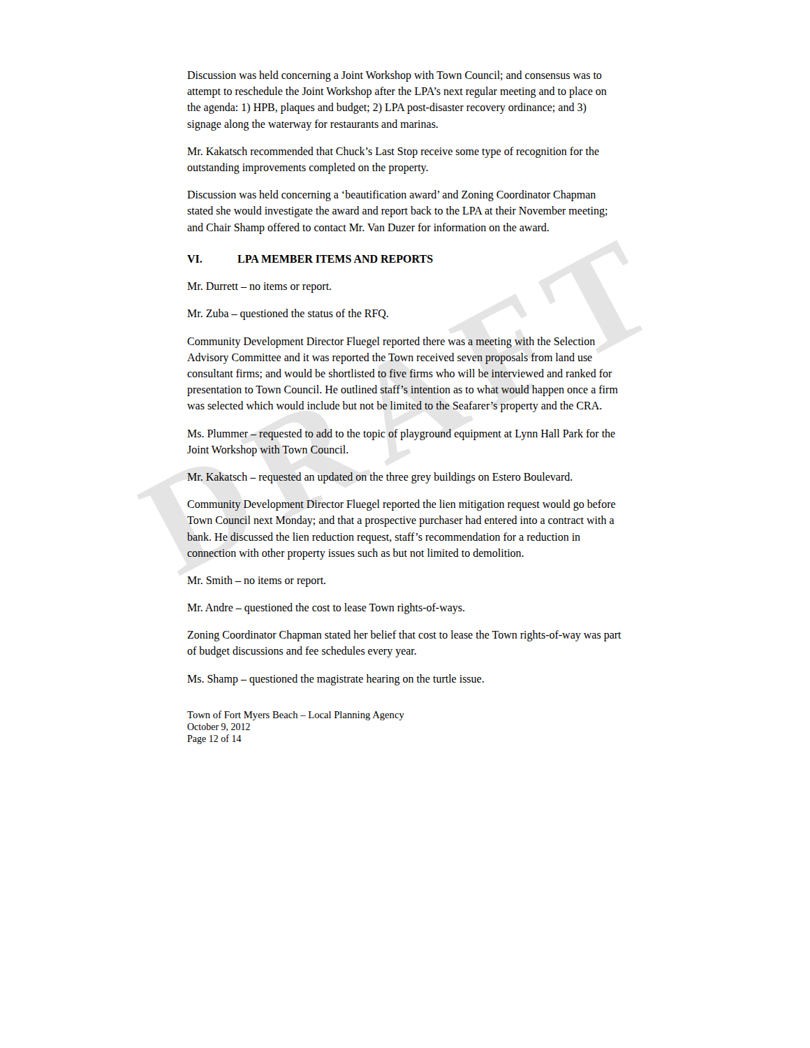DRAFT
Discussion was held concerning a Joint Workshop with Town Council; and consensus was to attempt to reschedule the Joint Workshop after the LPA’s next regular meeting and to place on the agenda: 1) HPB, plaques and budget; 2) LPA post-disaster recovery ordinance; and 3) signage along the waterway for restaurants and marinas.
Mr. Kakatsch recommended that Chuck’s Last Stop receive some type of recognition for the outstanding improvements completed on the property.
Discussion was held concerning a ‘beautification award’ and Zoning Coordinator Chapman stated she would investigate the award and report back to the LPA at their November meeting; and Chair Shamp offered to contact Mr. Van Duzer for information on the award.
VI. LPA Member Items and Reports
Mr. Durrett – no items or report.
Mr. Zuba – questioned the status of the RFQ.
Community Development Director Fluegel reported there was a meeting with the Selection Advisory Committee and it was reported the Town received seven proposals from land use consultant firms; and would be shortlisted to five firms who will be interviewed and ranked for presentation to Town Council. He outlined staff’s intention as to what would happen once a firm was selected which would include but not be limited to the Seafarer’s property and the CRA.
Ms. Plummer – requested to add to the topic of playground equipment at Lynn Hall Park for the Joint Workshop with Town Council.
Mr. Kakatsch – requested an updated on the three grey buildings on Estero Boulevard.
Community Development Director Fluegel reported the lien mitigation request would go before Town Council next Monday; and that a prospective purchaser had entered into a contract with a bank. He discussed the lien reduction request, staff’s recommendation for a reduction in connection with other property issues such as but not limited to demolition.
Mr. Smith – no items or report.
Mr. Andre – questioned the cost to lease Town rights-of-ways.
Zoning Coordinator Chapman stated her belief that cost to lease the Town rights-of-way was part of budget discussions and fee schedules every year.
Ms. Shamp – questioned the magistrate hearing on the turtle issue.
Town of Fort Myers Beach – Local Planning Agency
October 9, 2012
Page 12 of 14